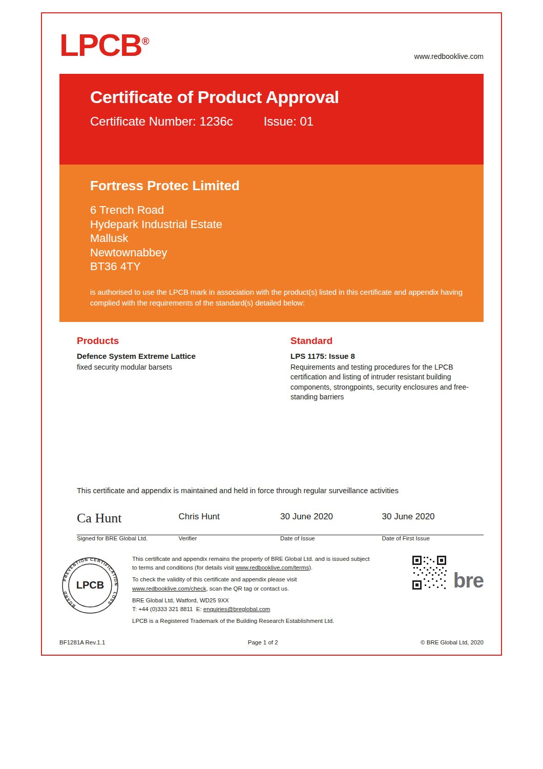LPCB®
www.redbooklive.com
PREVENTION CERTIFICATION LOSS BOARD LPCB
Certificate of Product Approval
Certificate Number: 1236c Issue: 01
Fortress Protec Limited
6 Trench Road
Hydepark Industrial Estate
Mallusk
Newtownabbey
BT36 4TY
is authorised to use the LPCB mark in association with the product(s) listed in this certificate and appendix having complied with the requirements of the standard(s) detailed below:
Products
Defence System Extreme Lattice
fixed security modular barsets
Standard
LPS 1175: Issue 8
Requirements and testing procedures for the LPCB certification and listing of intruder resistant building components, strongpoints, security enclosures and free-standing barriers
This certificate and appendix is maintained and held in force through regular surveillance activities
Ca Hunt
Chris Hunt
30 June 2020
30 June 2020
Signed for BRE Global Ltd. Verifier Date of Issue Date of First Issue
PREVENTION CERTIFICATION LOSS BOARD LPCB
This certificate and appendix remains the property of BRE Global Ltd. and is issued subject to terms and conditions (for details visit www.redbooklive.com/terms).
To check the validity of this certificate and appendix please visit www.redbooklive.com/check, scan the QR tag or contact us.
BRE Global Ltd, Watford, WD25 9XX
T: +44 (0)333 321 8811 E: enquiries@breglobal.com
LPCB is a Registered Trademark of the Building Research Establishment Ltd.
bre
BF1281A Rev.1.1 Page 1 of 2 © BRE Global Ltd, 2020